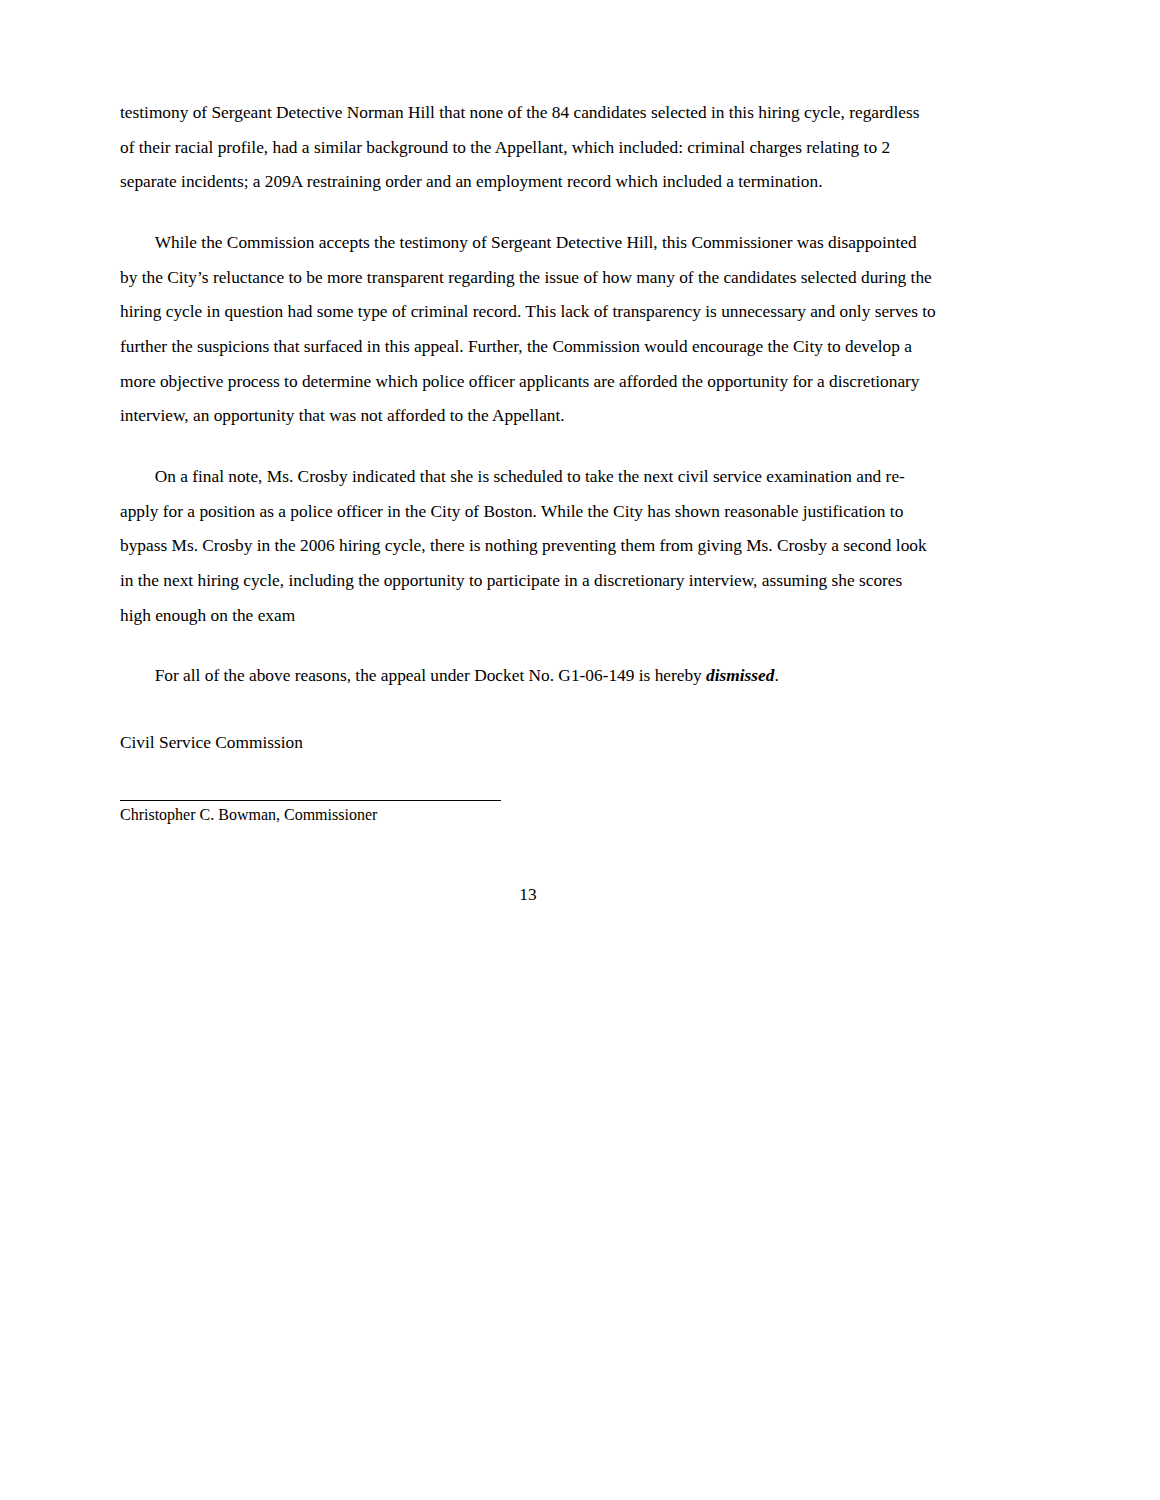testimony of Sergeant Detective Norman Hill that none of the 84 candidates selected in this hiring cycle, regardless of their racial profile, had a similar background to the Appellant, which included: criminal charges relating to 2 separate incidents; a 209A restraining order and an employment record which included a termination.
While the Commission accepts the testimony of Sergeant Detective Hill, this Commissioner was disappointed by the City’s reluctance to be more transparent regarding the issue of how many of the candidates selected during the hiring cycle in question had some type of criminal record. This lack of transparency is unnecessary and only serves to further the suspicions that surfaced in this appeal. Further, the Commission would encourage the City to develop a more objective process to determine which police officer applicants are afforded the opportunity for a discretionary interview, an opportunity that was not afforded to the Appellant.
On a final note, Ms. Crosby indicated that she is scheduled to take the next civil service examination and re-apply for a position as a police officer in the City of Boston. While the City has shown reasonable justification to bypass Ms. Crosby in the 2006 hiring cycle, there is nothing preventing them from giving Ms. Crosby a second look in the next hiring cycle, including the opportunity to participate in a discretionary interview, assuming she scores high enough on the exam
For all of the above reasons, the appeal under Docket No. G1-06-149 is hereby dismissed.
Civil Service Commission
Christopher C. Bowman, Commissioner
13